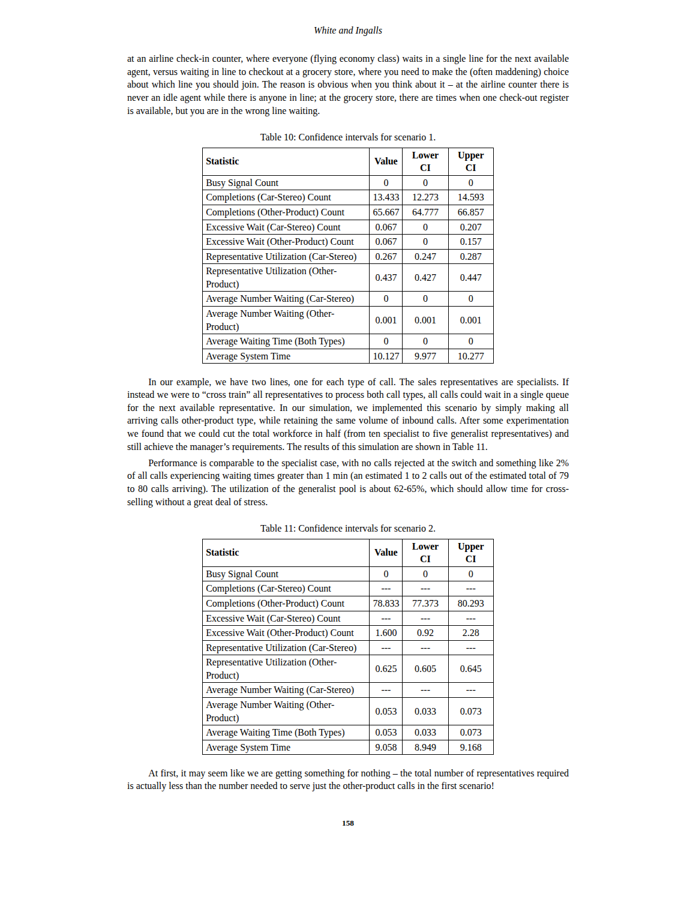White and Ingalls
at an airline check-in counter, where everyone (flying economy class) waits in a single line for the next available agent, versus waiting in line to checkout at a grocery store, where you need to make the (often maddening) choice about which line you should join. The reason is obvious when you think about it – at the airline counter there is never an idle agent while there is anyone in line; at the grocery store, there are times when one check-out register is available, but you are in the wrong line waiting.
Table 10: Confidence intervals for scenario 1.
| Statistic | Value | Lower CI | Upper CI |
| --- | --- | --- | --- |
| Busy Signal Count | 0 | 0 | 0 |
| Completions (Car-Stereo) Count | 13.433 | 12.273 | 14.593 |
| Completions (Other-Product) Count | 65.667 | 64.777 | 66.857 |
| Excessive Wait (Car-Stereo) Count | 0.067 | 0 | 0.207 |
| Excessive Wait (Other-Product) Count | 0.067 | 0 | 0.157 |
| Representative Utilization (Car-Stereo) | 0.267 | 0.247 | 0.287 |
| Representative Utilization (Other-Product) | 0.437 | 0.427 | 0.447 |
| Average Number Waiting (Car-Stereo) | 0 | 0 | 0 |
| Average Number Waiting (Other-Product) | 0.001 | 0.001 | 0.001 |
| Average Waiting Time (Both Types) | 0 | 0 | 0 |
| Average System Time | 10.127 | 9.977 | 10.277 |
In our example, we have two lines, one for each type of call. The sales representatives are specialists. If instead we were to “cross train” all representatives to process both call types, all calls could wait in a single queue for the next available representative. In our simulation, we implemented this scenario by simply making all arriving calls other-product type, while retaining the same volume of inbound calls. After some experimentation we found that we could cut the total workforce in half (from ten specialist to five generalist representatives) and still achieve the manager’s requirements. The results of this simulation are shown in Table 11.
Performance is comparable to the specialist case, with no calls rejected at the switch and something like 2% of all calls experiencing waiting times greater than 1 min (an estimated 1 to 2 calls out of the estimated total of 79 to 80 calls arriving). The utilization of the generalist pool is about 62-65%, which should allow time for cross-selling without a great deal of stress.
Table 11: Confidence intervals for scenario 2.
| Statistic | Value | Lower CI | Upper CI |
| --- | --- | --- | --- |
| Busy Signal Count | 0 | 0 | 0 |
| Completions (Car-Stereo) Count | --- | --- | --- |
| Completions (Other-Product) Count | 78.833 | 77.373 | 80.293 |
| Excessive Wait (Car-Stereo) Count | --- | --- | --- |
| Excessive Wait (Other-Product) Count | 1.600 | 0.92 | 2.28 |
| Representative Utilization (Car-Stereo) | --- | --- | --- |
| Representative Utilization (Other-Product) | 0.625 | 0.605 | 0.645 |
| Average Number Waiting (Car-Stereo) | --- | --- | --- |
| Average Number Waiting (Other-Product) | 0.053 | 0.033 | 0.073 |
| Average Waiting Time (Both Types) | 0.053 | 0.033 | 0.073 |
| Average System Time | 9.058 | 8.949 | 9.168 |
At first, it may seem like we are getting something for nothing – the total number of representatives required is actually less than the number needed to serve just the other-product calls in the first scenario!
158